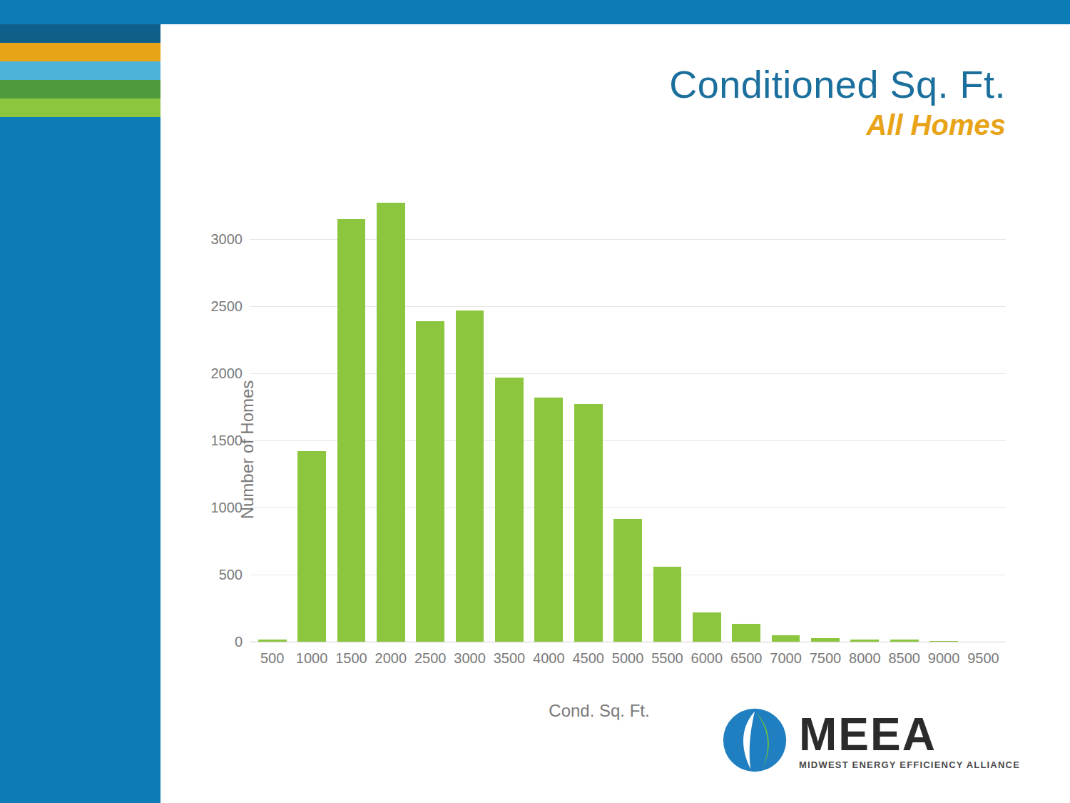Conditioned Sq. Ft.
All Homes
Number of Homes
0
500
1000
1500
2000
2500
3000
500
1000
1500
2000
2500
3000
3500
4000
4500
5000
5500
6000
6500
7000
7500
8000
8500
9000
9500
Cond. Sq. Ft.
MEEA
MIDWEST ENERGY EFFICIENCY ALLIANCE